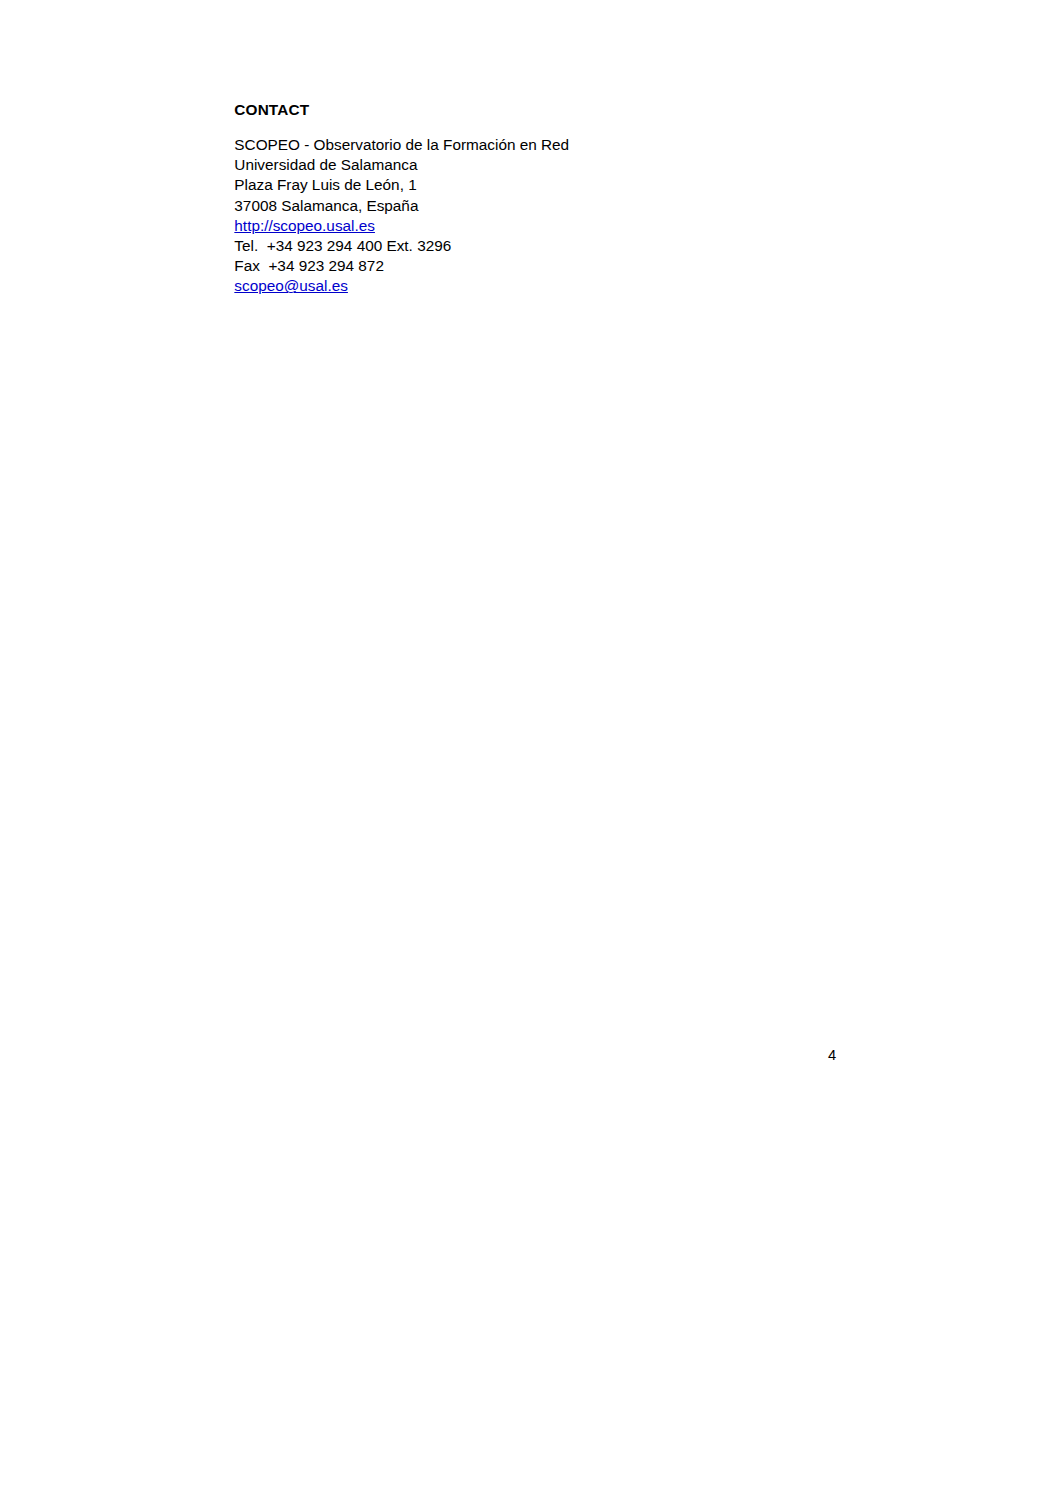CONTACT
SCOPEO - Observatorio de la Formación en Red
Universidad de Salamanca
Plaza Fray Luis de León, 1
37008 Salamanca, España
http://scopeo.usal.es
Tel. +34 923 294 400 Ext. 3296
Fax +34 923 294 872
scopeo@usal.es
4